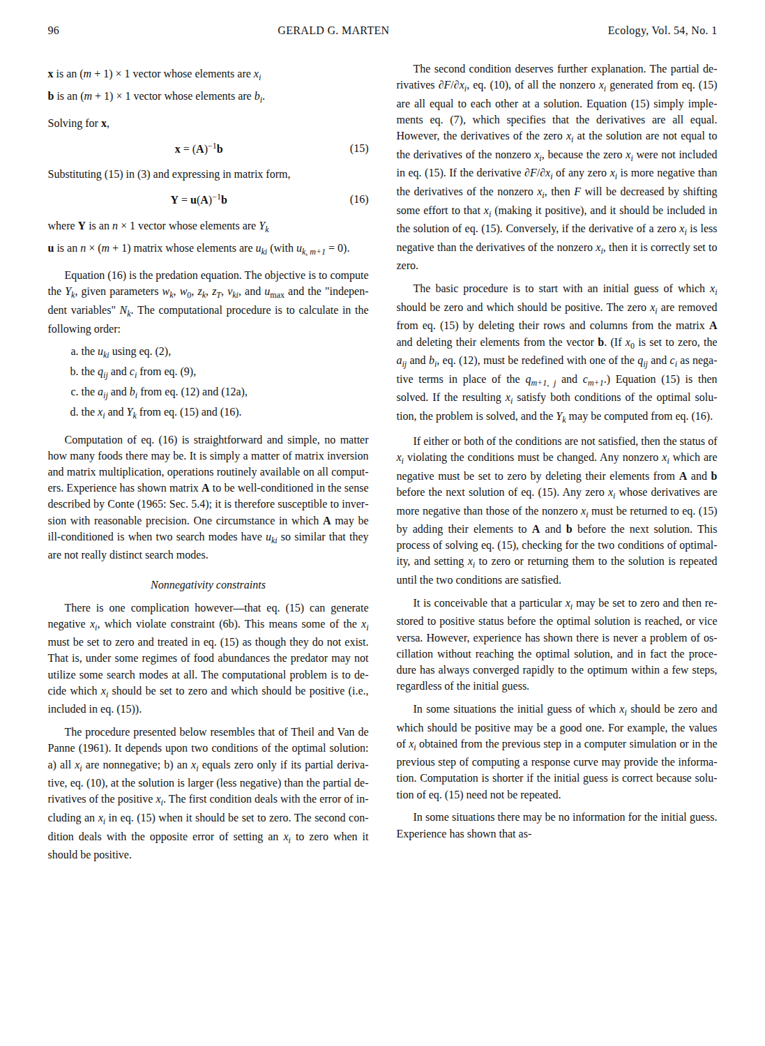96 GERALD G. MARTEN Ecology, Vol. 54, No. 1
x is an (m + 1) × 1 vector whose elements are xi
b is an (m + 1) × 1 vector whose elements are bi.
Solving for x,
(15) x = (A)−1b
Substituting (15) in (3) and expressing in matrix form,
(16) Y = u(A)−1b
where Y is an n × 1 vector whose elements are Yk
u is an n × (m + 1) matrix whose elements are uki (with uk, m+1 = 0).
Equation (16) is the predation equation. The objective is to compute the Yk, given parameters wk, w0, zk, zT, vki, and umax and the "independent variables" Nk. The computational procedure is to calculate in the following order:
the uki using eq. (2),
the qij and ci from eq. (9),
the aij and bi from eq. (12) and (12a),
the xi and Yk from eq. (15) and (16).
Computation of eq. (16) is straightforward and simple, no matter how many foods there may be. It is simply a matter of matrix inversion and matrix multiplication, operations routinely available on all computers. Experience has shown matrix A to be well-conditioned in the sense described by Conte (1965: Sec. 5.4); it is therefore susceptible to inversion with reasonable precision. One circumstance in which A may be ill-conditioned is when two search modes have uki so similar that they are not really distinct search modes.
Nonnegativity constraints
There is one complication however—that eq. (15) can generate negative xi, which violate constraint (6b). This means some of the xi must be set to zero and treated in eq. (15) as though they do not exist. That is, under some regimes of food abundances the predator may not utilize some search modes at all. The computational problem is to decide which xi should be set to zero and which should be positive (i.e., included in eq. (15)).
The procedure presented below resembles that of Theil and Van de Panne (1961). It depends upon two conditions of the optimal solution: a) all xi are nonnegative; b) an xi equals zero only if its partial derivative, eq. (10), at the solution is larger (less negative) than the partial derivatives of the positive xi. The first condition deals with the error of including an xi in eq. (15) when it should be set to zero. The second condition deals with the opposite error of setting an xi to zero when it should be positive.
The second condition deserves further explanation. The partial derivatives ∂F/∂xi, eq. (10), of all the nonzero xi generated from eq. (15) are all equal to each other at a solution. Equation (15) simply implements eq. (7), which specifies that the derivatives are all equal. However, the derivatives of the zero xi at the solution are not equal to the derivatives of the nonzero xi, because the zero xi were not included in eq. (15). If the derivative ∂F/∂xi of any zero xi is more negative than the derivatives of the nonzero xi, then F will be decreased by shifting some effort to that xi (making it positive), and it should be included in the solution of eq. (15). Conversely, if the derivative of a zero xi is less negative than the derivatives of the nonzero xi, then it is correctly set to zero.
The basic procedure is to start with an initial guess of which xi should be zero and which should be positive. The zero xi are removed from eq. (15) by deleting their rows and columns from the matrix A and deleting their elements from the vector b. (If x0 is set to zero, the aij and bi, eq. (12), must be redefined with one of the qij and ci as negative terms in place of the qm+1, j and cm+1.) Equation (15) is then solved. If the resulting xi satisfy both conditions of the optimal solution, the problem is solved, and the Yk may be computed from eq. (16).
If either or both of the conditions are not satisfied, then the status of xi violating the conditions must be changed. Any nonzero xi which are negative must be set to zero by deleting their elements from A and b before the next solution of eq. (15). Any zero xi whose derivatives are more negative than those of the nonzero xi must be returned to eq. (15) by adding their elements to A and b before the next solution. This process of solving eq. (15), checking for the two conditions of optimality, and setting xi to zero or returning them to the solution is repeated until the two conditions are satisfied.
It is conceivable that a particular xi may be set to zero and then restored to positive status before the optimal solution is reached, or vice versa. However, experience has shown there is never a problem of oscillation without reaching the optimal solution, and in fact the procedure has always converged rapidly to the optimum within a few steps, regardless of the initial guess.
In some situations the initial guess of which xi should be zero and which should be positive may be a good one. For example, the values of xi obtained from the previous step in a computer simulation or in the previous step of computing a response curve may provide the information. Computation is shorter if the initial guess is correct because solution of eq. (15) need not be repeated.
In some situations there may be no information for the initial guess. Experience has shown that as-